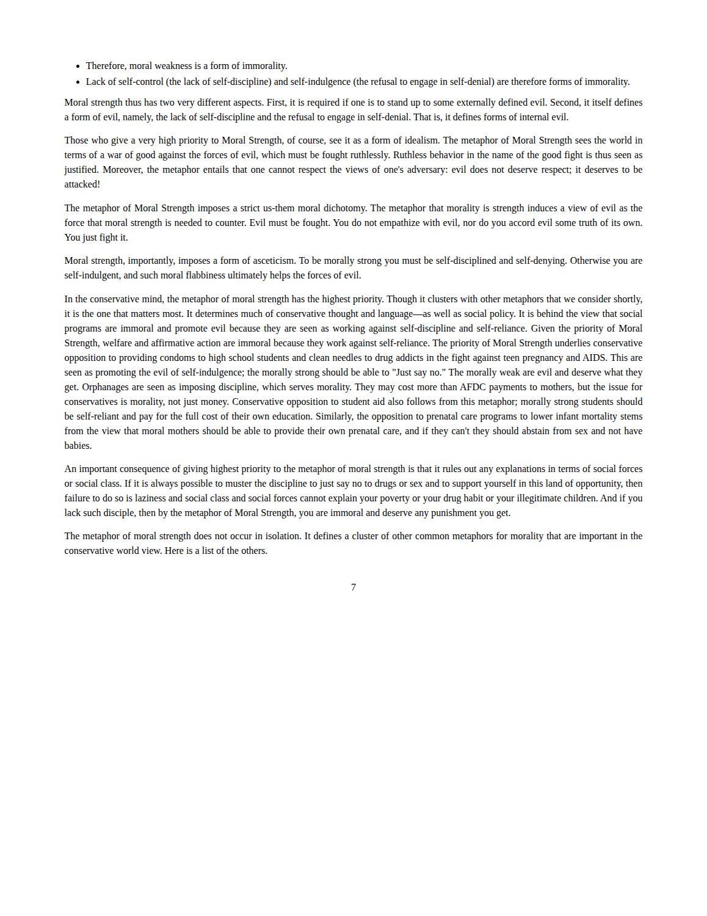Therefore, moral weakness is a form of immorality.
Lack of self-control (the lack of self-discipline) and self-indulgence (the refusal to engage in self-denial) are therefore forms of immorality.
Moral strength thus has two very different aspects. First, it is required if one is to stand up to some externally defined evil. Second, it itself defines a form of evil, namely, the lack of self-discipline and the refusal to engage in self-denial. That is, it defines forms of internal evil.
Those who give a very high priority to Moral Strength, of course, see it as a form of idealism. The metaphor of Moral Strength sees the world in terms of a war of good against the forces of evil, which must be fought ruthlessly. Ruthless behavior in the name of the good fight is thus seen as justified. Moreover, the metaphor entails that one cannot respect the views of one's adversary: evil does not deserve respect; it deserves to be attacked!
The metaphor of Moral Strength imposes a strict us-them moral dichotomy. The metaphor that morality is strength induces a view of evil as the force that moral strength is needed to counter. Evil must be fought. You do not empathize with evil, nor do you accord evil some truth of its own. You just fight it.
Moral strength, importantly, imposes a form of asceticism. To be morally strong you must be self-disciplined and self-denying. Otherwise you are self-indulgent, and such moral flabbiness ultimately helps the forces of evil.
In the conservative mind, the metaphor of moral strength has the highest priority. Though it clusters with other metaphors that we consider shortly, it is the one that matters most. It determines much of conservative thought and language—as well as social policy. It is behind the view that social programs are immoral and promote evil because they are seen as working against self-discipline and self-reliance. Given the priority of Moral Strength, welfare and affirmative action are immoral because they work against self-reliance. The priority of Moral Strength underlies conservative opposition to providing condoms to high school students and clean needles to drug addicts in the fight against teen pregnancy and AIDS. This are seen as promoting the evil of self-indulgence; the morally strong should be able to "Just say no." The morally weak are evil and deserve what they get. Orphanages are seen as imposing discipline, which serves morality. They may cost more than AFDC payments to mothers, but the issue for conservatives is morality, not just money. Conservative opposition to student aid also follows from this metaphor; morally strong students should be self-reliant and pay for the full cost of their own education. Similarly, the opposition to prenatal care programs to lower infant mortality stems from the view that moral mothers should be able to provide their own prenatal care, and if they can't they should abstain from sex and not have babies.
An important consequence of giving highest priority to the metaphor of moral strength is that it rules out any explanations in terms of social forces or social class. If it is always possible to muster the discipline to just say no to drugs or sex and to support yourself in this land of opportunity, then failure to do so is laziness and social class and social forces cannot explain your poverty or your drug habit or your illegitimate children. And if you lack such disciple, then by the metaphor of Moral Strength, you are immoral and deserve any punishment you get.
The metaphor of moral strength does not occur in isolation. It defines a cluster of other common metaphors for morality that are important in the conservative world view. Here is a list of the others.
7